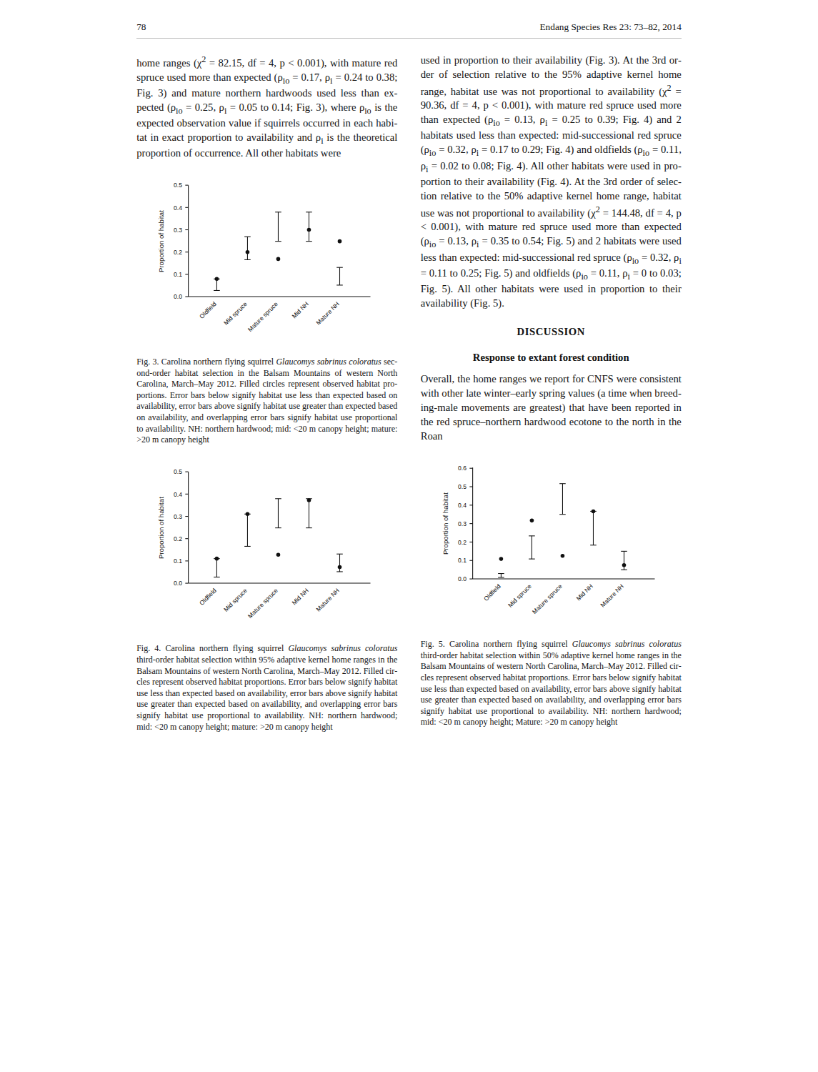78 Endang Species Res 23: 73–82, 2014
home ranges (χ2 = 82.15, df = 4, p < 0.001), with mature red spruce used more than expected (ρio = 0.17, ρi = 0.24 to 0.38; Fig. 3) and mature northern hardwoods used less than expected (ρio = 0.25, ρi = 0.05 to 0.14; Fig. 3), where ρio is the expected observation value if squirrels occurred in each habitat in exact proportion to availability and ρi is the theoretical proportion of occurrence. All other habitats were
0.0 0.1 0.2 0.3 0.4 0.5 Proportion of habitat Oldfield Mid spruce Mature spruce Mid NH Mature NH
Fig. 3. Carolina northern flying squirrel Glaucomys sabrinus coloratus second-order habitat selection in the Balsam Mountains of western North Carolina, March–May 2012. Filled circles represent observed habitat proportions. Error bars below signify habitat use less than expected based on availability, error bars above signify habitat use greater than expected based on availability, and overlapping error bars signify habitat use proportional to availability. NH: northern hardwood; mid: <20 m canopy height; mature: >20 m canopy height
0.0 0.1 0.2 0.3 0.4 0.5 Proportion of habitat Oldfield Mid spruce Mature spruce Mid NH Mature NH
Fig. 4. Carolina northern flying squirrel Glaucomys sabrinus coloratus third-order habitat selection within 95% adaptive kernel home ranges in the Balsam Mountains of western North Carolina, March–May 2012. Filled circles represent observed habitat proportions. Error bars below signify habitat use less than expected based on availability, error bars above signify habitat use greater than expected based on availability, and overlapping error bars signify habitat use proportional to availability. NH: northern hardwood; mid: <20 m canopy height; mature: >20 m canopy height
used in proportion to their availability (Fig. 3). At the 3rd order of selection relative to the 95% adaptive kernel home range, habitat use was not proportional to availability (χ2 = 90.36, df = 4, p < 0.001), with mature red spruce used more than expected (ρio = 0.13, ρi = 0.25 to 0.39; Fig. 4) and 2 habitats used less than expected: mid-successional red spruce (ρio = 0.32, ρi = 0.17 to 0.29; Fig. 4) and oldfields (ρio = 0.11, ρi = 0.02 to 0.08; Fig. 4). All other habitats were used in proportion to their availability (Fig. 4). At the 3rd order of selection relative to the 50% adaptive kernel home range, habitat use was not proportional to availability (χ2 = 144.48, df = 4, p < 0.001), with mature red spruce used more than expected (ρio = 0.13, ρi = 0.35 to 0.54; Fig. 5) and 2 habitats were used less than expected: mid-successional red spruce (ρio = 0.32, ρi = 0.11 to 0.25; Fig. 5) and oldfields (ρio = 0.11, ρi = 0 to 0.03; Fig. 5). All other habitats were used in proportion to their availability (Fig. 5).
Discussion
Response to extant forest condition
Overall, the home ranges we report for CNFS were consistent with other late winter–early spring values (a time when breeding-male movements are greatest) that have been reported in the red spruce–northern hardwood ecotone to the north in the Roan
0.0 0.1 0.2 0.3 0.4 0.5 0.6 Proportion of habitat Oldfield Mid spruce Mature spruce Mid NH Mature NH
Fig. 5. Carolina northern flying squirrel Glaucomys sabrinus coloratus third-order habitat selection within 50% adaptive kernel home ranges in the Balsam Mountains of western North Carolina, March–May 2012. Filled circles represent observed habitat proportions. Error bars below signify habitat use less than expected based on availability, error bars above signify habitat use greater than expected based on availability, and overlapping error bars signify habitat use proportional to availability. NH: northern hardwood; mid: <20 m canopy height; Mature: >20 m canopy height